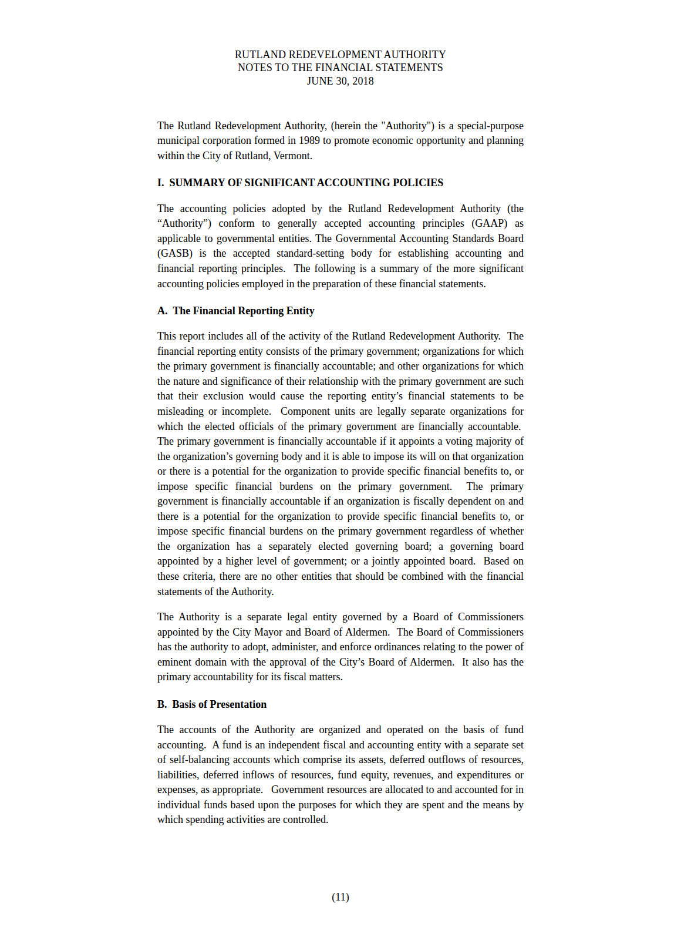RUTLAND REDEVELOPMENT AUTHORITY
NOTES TO THE FINANCIAL STATEMENTS
JUNE 30, 2018
The Rutland Redevelopment Authority, (herein the "Authority") is a special-purpose municipal corporation formed in 1989 to promote economic opportunity and planning within the City of Rutland, Vermont.
I. SUMMARY OF SIGNIFICANT ACCOUNTING POLICIES
The accounting policies adopted by the Rutland Redevelopment Authority (the “Authority”) conform to generally accepted accounting principles (GAAP) as applicable to governmental entities. The Governmental Accounting Standards Board (GASB) is the accepted standard-setting body for establishing accounting and financial reporting principles. The following is a summary of the more significant accounting policies employed in the preparation of these financial statements.
A. The Financial Reporting Entity
This report includes all of the activity of the Rutland Redevelopment Authority. The financial reporting entity consists of the primary government; organizations for which the primary government is financially accountable; and other organizations for which the nature and significance of their relationship with the primary government are such that their exclusion would cause the reporting entity’s financial statements to be misleading or incomplete. Component units are legally separate organizations for which the elected officials of the primary government are financially accountable. The primary government is financially accountable if it appoints a voting majority of the organization’s governing body and it is able to impose its will on that organization or there is a potential for the organization to provide specific financial benefits to, or impose specific financial burdens on the primary government. The primary government is financially accountable if an organization is fiscally dependent on and there is a potential for the organization to provide specific financial benefits to, or impose specific financial burdens on the primary government regardless of whether the organization has a separately elected governing board; a governing board appointed by a higher level of government; or a jointly appointed board. Based on these criteria, there are no other entities that should be combined with the financial statements of the Authority.
The Authority is a separate legal entity governed by a Board of Commissioners appointed by the City Mayor and Board of Aldermen. The Board of Commissioners has the authority to adopt, administer, and enforce ordinances relating to the power of eminent domain with the approval of the City’s Board of Aldermen. It also has the primary accountability for its fiscal matters.
B. Basis of Presentation
The accounts of the Authority are organized and operated on the basis of fund accounting. A fund is an independent fiscal and accounting entity with a separate set of self-balancing accounts which comprise its assets, deferred outflows of resources, liabilities, deferred inflows of resources, fund equity, revenues, and expenditures or expenses, as appropriate. Government resources are allocated to and accounted for in individual funds based upon the purposes for which they are spent and the means by which spending activities are controlled.
(11)